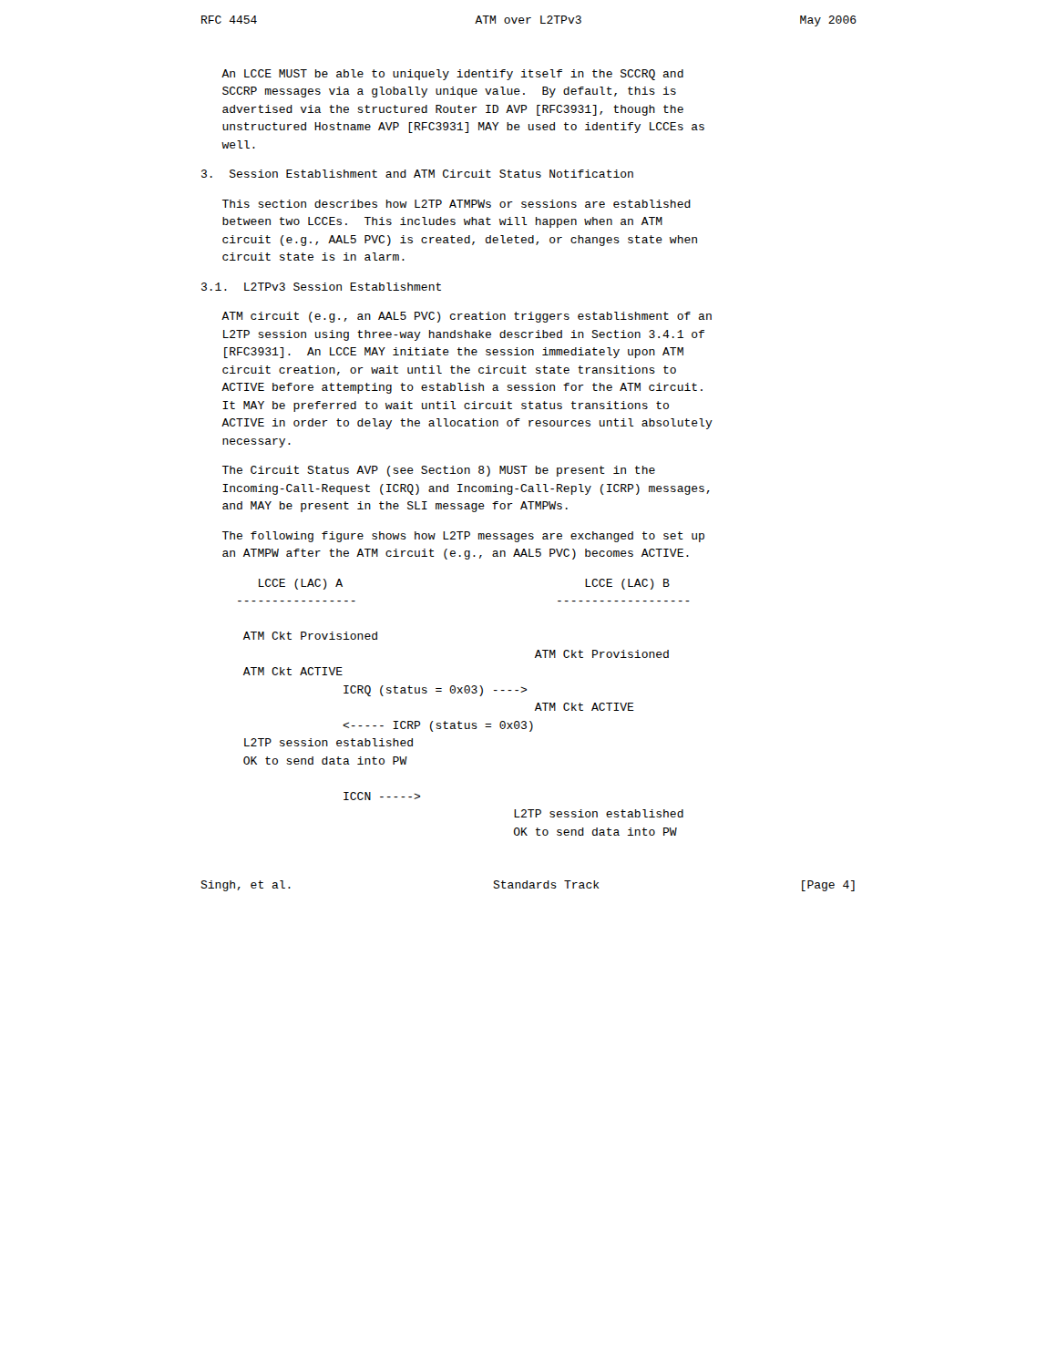RFC 4454 ATM over L2TPv3 May 2006
An LCCE MUST be able to uniquely identify itself in the SCCRQ and SCCRP messages via a globally unique value. By default, this is advertised via the structured Router ID AVP [RFC3931], though the unstructured Hostname AVP [RFC3931] MAY be used to identify LCCEs as well.
3. Session Establishment and ATM Circuit Status Notification
This section describes how L2TP ATMPWs or sessions are established between two LCCEs. This includes what will happen when an ATM circuit (e.g., AAL5 PVC) is created, deleted, or changes state when circuit state is in alarm.
3.1. L2TPv3 Session Establishment
ATM circuit (e.g., an AAL5 PVC) creation triggers establishment of an L2TP session using three-way handshake described in Section 3.4.1 of [RFC3931]. An LCCE MAY initiate the session immediately upon ATM circuit creation, or wait until the circuit state transitions to ACTIVE before attempting to establish a session for the ATM circuit. It MAY be preferred to wait until circuit status transitions to ACTIVE in order to delay the allocation of resources until absolutely necessary.
The Circuit Status AVP (see Section 8) MUST be present in the Incoming-Call-Request (ICRQ) and Incoming-Call-Reply (ICRP) messages, and MAY be present in the SLI message for ATMPWs.
The following figure shows how L2TP messages are exchanged to set up an ATMPW after the ATM circuit (e.g., an AAL5 PVC) becomes ACTIVE.
     LCCE (LAC) A                                  LCCE (LAC) B
  -----------------                            -------------------

   ATM Ckt Provisioned
                                            ATM Ckt Provisioned
   ATM Ckt ACTIVE
                 ICRQ (status = 0x03) ---->
                                            ATM Ckt ACTIVE
                 <----- ICRP (status = 0x03)
   L2TP session established
   OK to send data into PW

                 ICCN ----->
                                         L2TP session established
                                         OK to send data into PW
Singh, et al. Standards Track [Page 4]